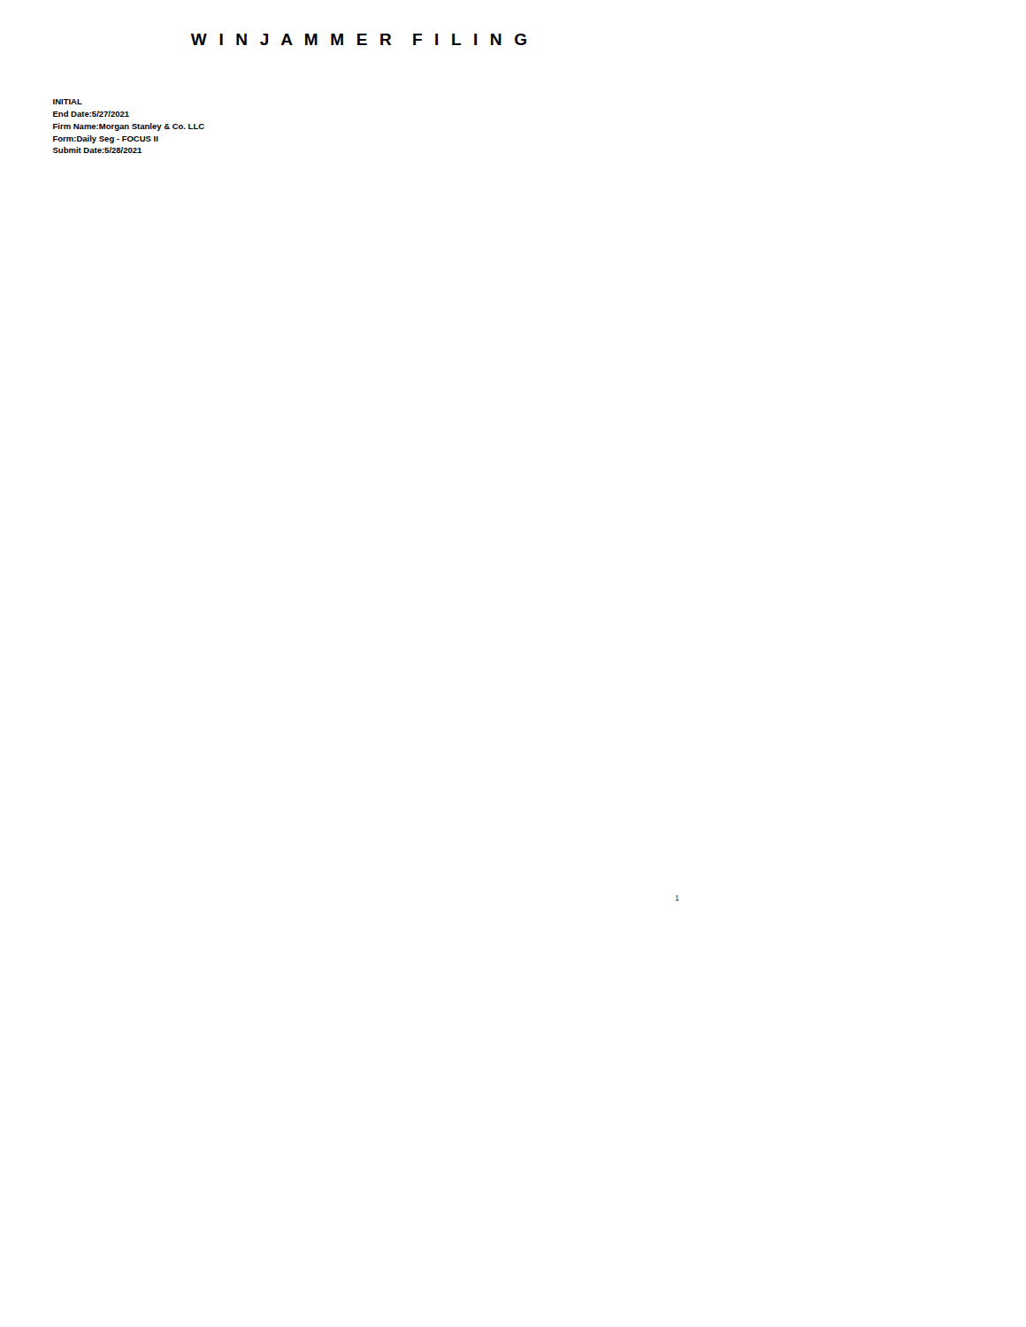W I N J A M M E R F I L I N G
INITIAL
End Date:5/27/2021
Firm Name:Morgan Stanley & Co. LLC
Form:Daily Seg - FOCUS II
Submit Date:5/28/2021
1